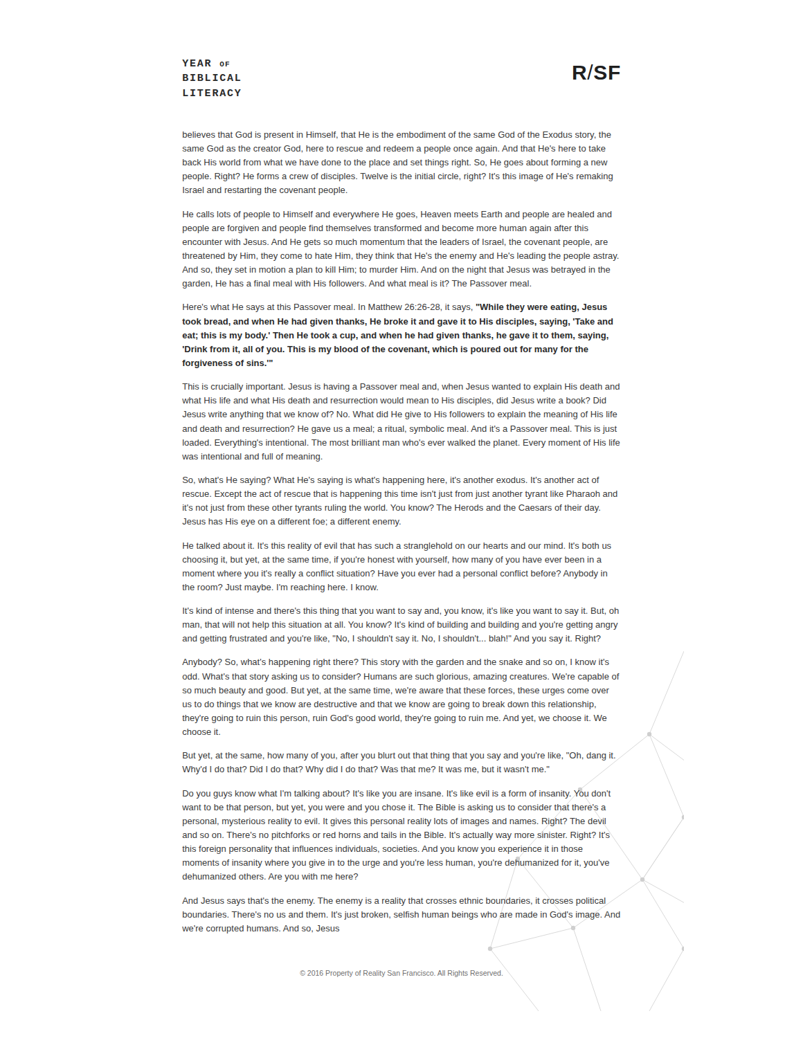YEAR OF
BIBLICAL
LITERACY
R/SF
believes that God is present in Himself, that He is the embodiment of the same God of the Exodus story, the same God as the creator God, here to rescue and redeem a people once again. And that He's here to take back His world from what we have done to the place and set things right. So, He goes about forming a new people. Right? He forms a crew of disciples. Twelve is the initial circle, right? It's this image of He's remaking Israel and restarting the covenant people.
He calls lots of people to Himself and everywhere He goes, Heaven meets Earth and people are healed and people are forgiven and people find themselves transformed and become more human again after this encounter with Jesus. And He gets so much momentum that the leaders of Israel, the covenant people, are threatened by Him, they come to hate Him, they think that He's the enemy and He's leading the people astray. And so, they set in motion a plan to kill Him; to murder Him. And on the night that Jesus was betrayed in the garden, He has a final meal with His followers. And what meal is it? The Passover meal.
Here's what He says at this Passover meal. In Matthew 26:26-28, it says, "While they were eating, Jesus took bread, and when He had given thanks, He broke it and gave it to His disciples, saying, 'Take and eat; this is my body.' Then He took a cup, and when he had given thanks, he gave it to them, saying, 'Drink from it, all of you. This is my blood of the covenant, which is poured out for many for the forgiveness of sins.'"
This is crucially important. Jesus is having a Passover meal and, when Jesus wanted to explain His death and what His life and what His death and resurrection would mean to His disciples, did Jesus write a book? Did Jesus write anything that we know of? No. What did He give to His followers to explain the meaning of His life and death and resurrection? He gave us a meal; a ritual, symbolic meal. And it's a Passover meal. This is just loaded. Everything's intentional. The most brilliant man who's ever walked the planet. Every moment of His life was intentional and full of meaning.
So, what's He saying? What He's saying is what's happening here, it's another exodus. It's another act of rescue. Except the act of rescue that is happening this time isn't just from just another tyrant like Pharaoh and it's not just from these other tyrants ruling the world. You know? The Herods and the Caesars of their day. Jesus has His eye on a different foe; a different enemy.
He talked about it. It's this reality of evil that has such a stranglehold on our hearts and our mind. It's both us choosing it, but yet, at the same time, if you're honest with yourself, how many of you have ever been in a moment where you it's really a conflict situation? Have you ever had a personal conflict before? Anybody in the room? Just maybe. I'm reaching here. I know.
It's kind of intense and there's this thing that you want to say and, you know, it's like you want to say it. But, oh man, that will not help this situation at all. You know? It's kind of building and building and you're getting angry and getting frustrated and you're like, "No, I shouldn't say it. No, I shouldn't... blah!" And you say it. Right?
Anybody? So, what's happening right there? This story with the garden and the snake and so on, I know it's odd. What's that story asking us to consider? Humans are such glorious, amazing creatures. We're capable of so much beauty and good. But yet, at the same time, we're aware that these forces, these urges come over us to do things that we know are destructive and that we know are going to break down this relationship, they're going to ruin this person, ruin God's good world, they're going to ruin me. And yet, we choose it. We choose it.
But yet, at the same, how many of you, after you blurt out that thing that you say and you're like, "Oh, dang it. Why'd I do that? Did I do that? Why did I do that? Was that me? It was me, but it wasn't me."
Do you guys know what I'm talking about? It's like you are insane. It's like evil is a form of insanity. You don't want to be that person, but yet, you were and you chose it. The Bible is asking us to consider that there's a personal, mysterious reality to evil. It gives this personal reality lots of images and names. Right? The devil and so on. There's no pitchforks or red horns and tails in the Bible. It's actually way more sinister. Right? It's this foreign personality that influences individuals, societies. And you know you experience it in those moments of insanity where you give in to the urge and you're less human, you're dehumanized for it, you've dehumanized others. Are you with me here?
And Jesus says that's the enemy. The enemy is a reality that crosses ethnic boundaries, it crosses political boundaries. There's no us and them. It's just broken, selfish human beings who are made in God's image. And we're corrupted humans. And so, Jesus
© 2016 Property of Reality San Francisco. All Rights Reserved.